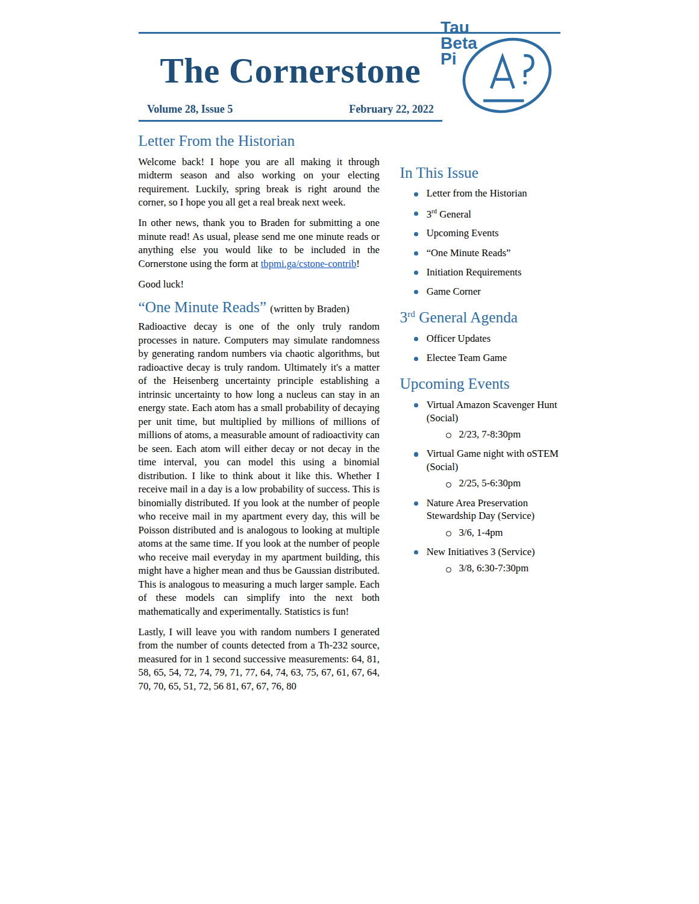Tau Beta Pi
The Cornerstone
Volume 28, Issue 5 February 22, 2022
Letter From the Historian
Welcome back! I hope you are all making it through midterm season and also working on your electing requirement. Luckily, spring break is right around the corner, so I hope you all get a real break next week.
In other news, thank you to Braden for submitting a one minute read! As usual, please send me one minute reads or anything else you would like to be included in the Cornerstone using the form at tbpmi.ga/cstone-contrib!
Good luck!
“One Minute Reads” (written by Braden)
Radioactive decay is one of the only truly random processes in nature. Computers may simulate randomness by generating random numbers via chaotic algorithms, but radioactive decay is truly random. Ultimately it's a matter of the Heisenberg uncertainty principle establishing a intrinsic uncertainty to how long a nucleus can stay in an energy state. Each atom has a small probability of decaying per unit time, but multiplied by millions of millions of millions of atoms, a measurable amount of radioactivity can be seen. Each atom will either decay or not decay in the time interval, you can model this using a binomial distribution. I like to think about it like this. Whether I receive mail in a day is a low probability of success. This is binomially distributed. If you look at the number of people who receive mail in my apartment every day, this will be Poisson distributed and is analogous to looking at multiple atoms at the same time. If you look at the number of people who receive mail everyday in my apartment building, this might have a higher mean and thus be Gaussian distributed. This is analogous to measuring a much larger sample. Each of these models can simplify into the next both mathematically and experimentally. Statistics is fun!
Lastly, I will leave you with random numbers I generated from the number of counts detected from a Th-232 source, measured for in 1 second successive measurements: 64, 81, 58, 65, 54, 72, 74, 79, 71, 77, 64, 74, 63, 75, 67, 61, 67, 64, 70, 70, 65, 51, 72, 56 81, 67, 67, 76, 80
In This Issue
Letter from the Historian
3rd General
Upcoming Events
“One Minute Reads”
Initiation Requirements
Game Corner
3rd General Agenda
Officer Updates
Electee Team Game
Upcoming Events
Virtual Amazon Scavenger Hunt (Social)
2/23, 7-8:30pm
Virtual Game night with oSTEM (Social)
2/25, 5-6:30pm
Nature Area Preservation Stewardship Day (Service)
3/6, 1-4pm
New Initiatives 3 (Service)
3/8, 6:30-7:30pm